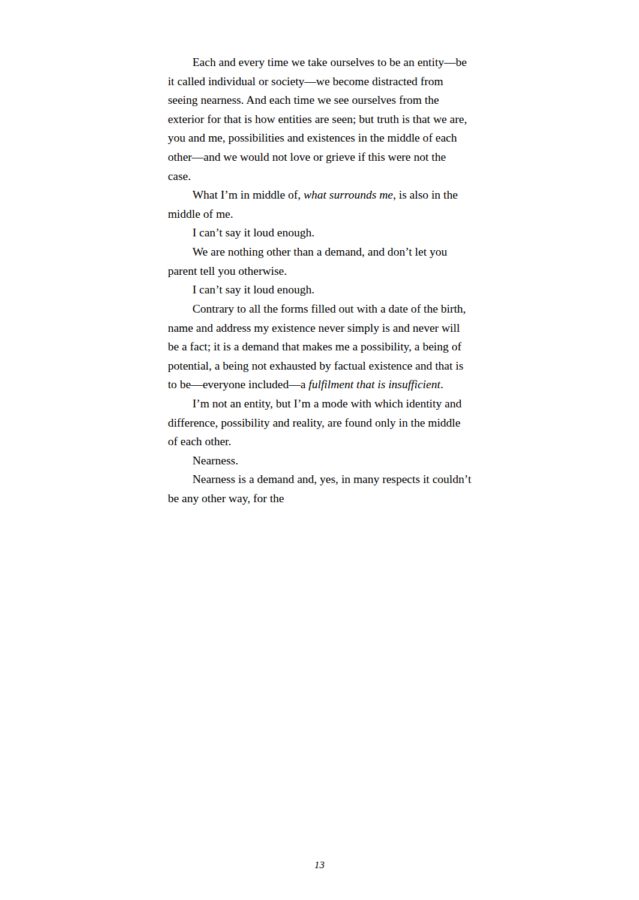Each and every time we take ourselves to be an entity—be it called individual or society—we become distracted from seeing nearness. And each time we see ourselves from the exterior for that is how entities are seen; but truth is that we are, you and me, possibilities and existences in the middle of each other—and we would not love or grieve if this were not the case.
What I’m in middle of, what surrounds me, is also in the middle of me.
I can’t say it loud enough.
We are nothing other than a demand, and don’t let you parent tell you otherwise.
I can’t say it loud enough.
Contrary to all the forms filled out with a date of the birth, name and address my existence never simply is and never will be a fact; it is a demand that makes me a possibility, a being of potential, a being not exhausted by factual existence and that is to be—everyone included—a fulfilment that is insufficient.
I’m not an entity, but I’m a mode with which identity and difference, possibility and reality, are found only in the middle of each other.
Nearness.
Nearness is a demand and, yes, in many respects it couldn’t be any other way, for the
13